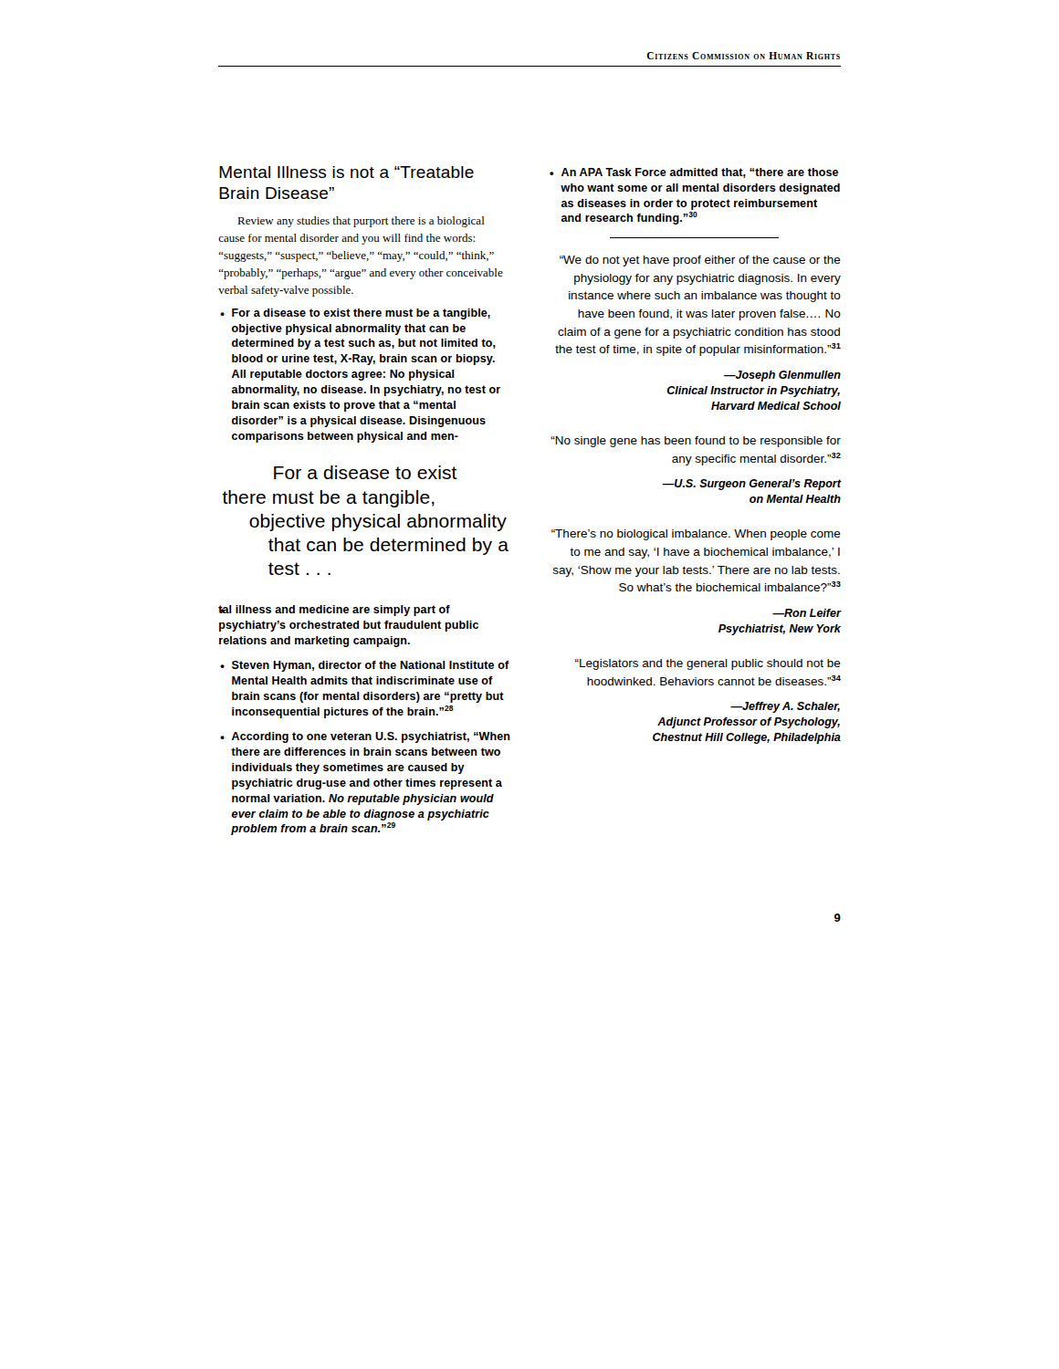Citizens Commission on Human Rights
Mental Illness is not a “Treatable Brain Disease”
Review any studies that purport there is a biological cause for mental disorder and you will find the words: “suggests,” “suspect,” “believe,” “may,” “could,” “think,” “probably,” “perhaps,” “argue” and every other conceivable verbal safety-valve possible.
For a disease to exist there must be a tangible, objective physical abnormality that can be determined by a test such as, but not limited to, blood or urine test, X-Ray, brain scan or biopsy. All reputable doctors agree: No physical abnormality, no disease. In psychiatry, no test or brain scan exists to prove that a “mental disorder” is a physical disease. Disingenuous comparisons between physical and men-
For a disease to exist there must be a tangible, objective physical abnormality that can be determined by a test . . .
tal illness and medicine are simply part of psychiatry’s orchestrated but fraudulent public relations and marketing campaign.
Steven Hyman, director of the National Institute of Mental Health admits that indiscriminate use of brain scans (for mental disorders) are “pretty but inconsequential pictures of the brain.”28
According to one veteran U.S. psychiatrist, “When there are differences in brain scans between two individuals they sometimes are caused by psychiatric drug-use and other times represent a normal variation. No reputable physician would ever claim to be able to diagnose a psychiatric problem from a brain scan.”29
An APA Task Force admitted that, “there are those who want some or all mental disorders designated as diseases in order to protect reimbursement and research funding.”30
“We do not yet have proof either of the cause or the physiology for any psychiatric diagnosis. In every instance where such an imbalance was thought to have been found, it was later proven false.… No claim of a gene for a psychiatric condition has stood the test of time, in spite of popular misinformation.”31
—Joseph Glenmullen
Clinical Instructor in Psychiatry,
Harvard Medical School
“No single gene has been found to be responsible for any specific mental disorder.”32
—U.S. Surgeon General’s Report
on Mental Health
“There’s no biological imbalance. When people come to me and say, ‘I have a biochemical imbalance,’ I say, ‘Show me your lab tests.’ There are no lab tests. So what’s the biochemical imbalance?”33
—Ron Leifer
Psychiatrist, New York
“Legislators and the general public should not be hoodwinked. Behaviors cannot be diseases.”34
—Jeffrey A. Schaler,
Adjunct Professor of Psychology,
Chestnut Hill College, Philadelphia
9